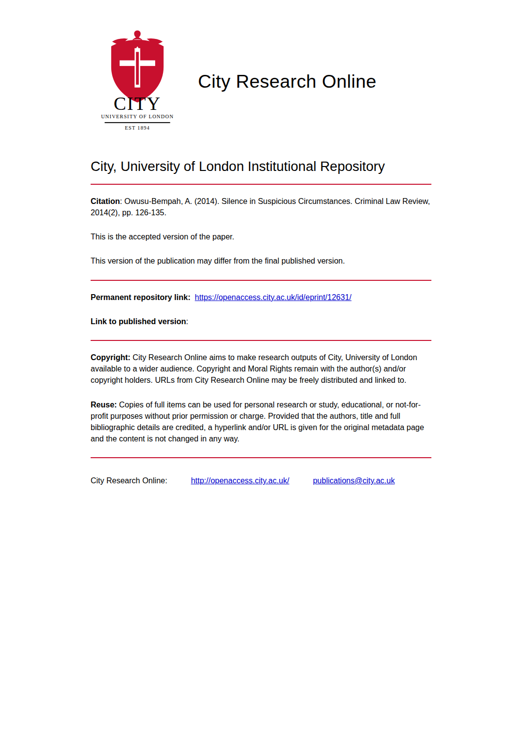City, University of London crest A red heraldic shield bearing a cross and sword, flanked by scrolls, above the wordmark CITY, University of London, EST 1894. CITY UNIVERSITY OF LONDON EST 1894
City Research Online
City, University of London Institutional Repository
Citation: Owusu-Bempah, A. (2014). Silence in Suspicious Circumstances. Criminal Law Review, 2014(2), pp. 126-135.
This is the accepted version of the paper.
This version of the publication may differ from the final published version.
Permanent repository link: https://openaccess.city.ac.uk/id/eprint/12631/
Link to published version:
Copyright: City Research Online aims to make research outputs of City, University of London available to a wider audience. Copyright and Moral Rights remain with the author(s) and/or copyright holders. URLs from City Research Online may be freely distributed and linked to.
Reuse: Copies of full items can be used for personal research or study, educational, or not-for-profit purposes without prior permission or charge. Provided that the authors, title and full bibliographic details are credited, a hyperlink and/or URL is given for the original metadata page and the content is not changed in any way.
City Research Online: http://openaccess.city.ac.uk/ publications@city.ac.uk